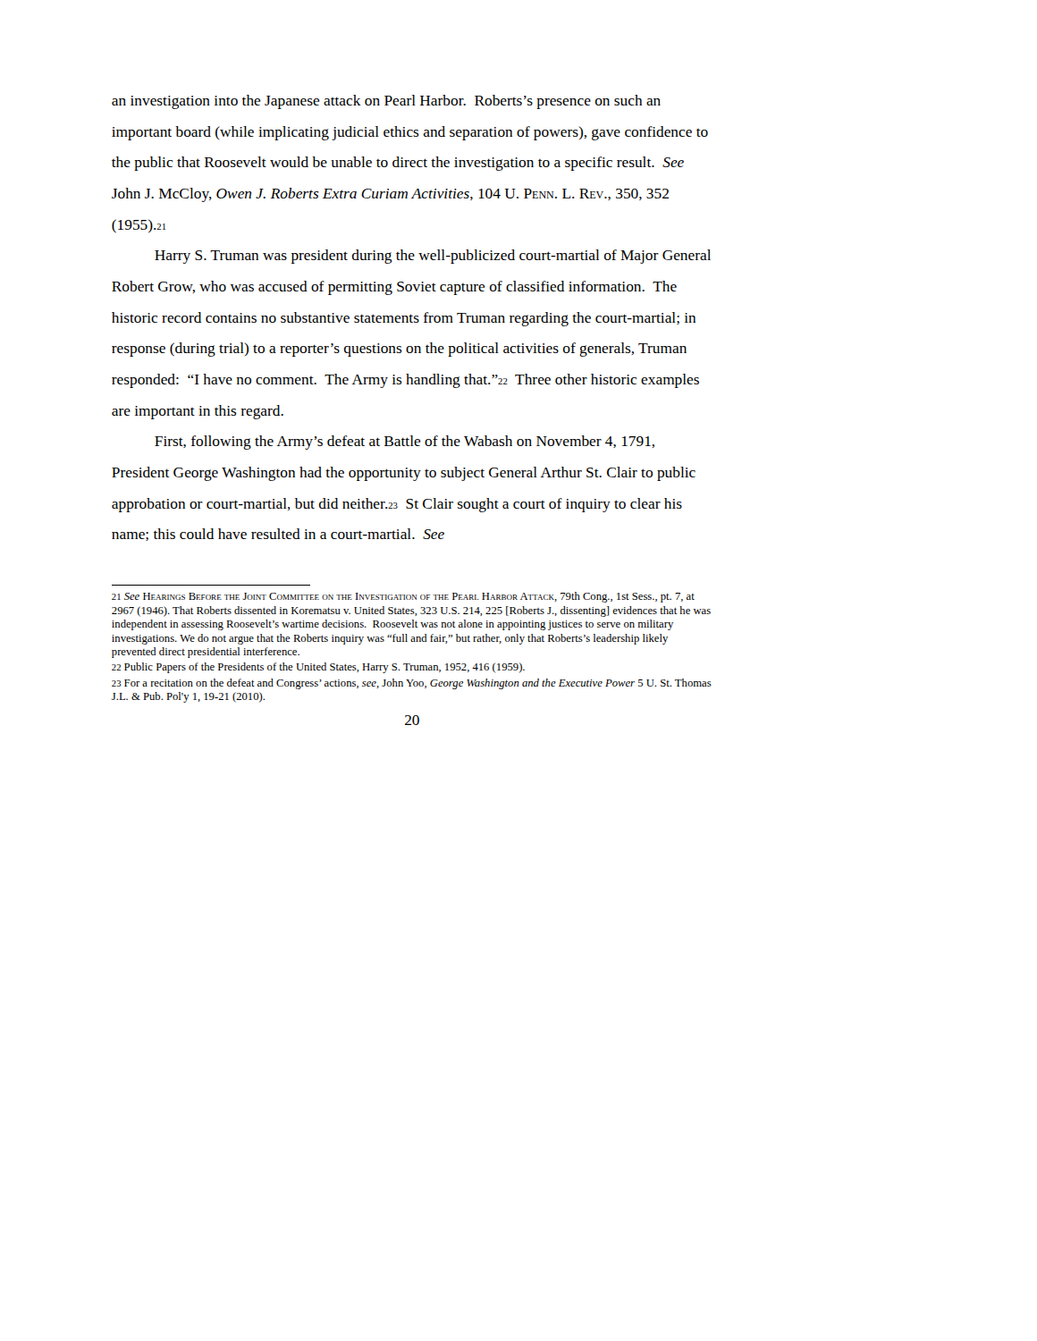an investigation into the Japanese attack on Pearl Harbor. Roberts’s presence on such an important board (while implicating judicial ethics and separation of powers), gave confidence to the public that Roosevelt would be unable to direct the investigation to a specific result. See John J. McCloy, Owen J. Roberts Extra Curiam Activities, 104 U. Penn. L. Rev., 350, 352 (1955).21
Harry S. Truman was president during the well-publicized court-martial of Major General Robert Grow, who was accused of permitting Soviet capture of classified information. The historic record contains no substantive statements from Truman regarding the court-martial; in response (during trial) to a reporter’s questions on the political activities of generals, Truman responded: “I have no comment. The Army is handling that.”22 Three other historic examples are important in this regard.
First, following the Army’s defeat at Battle of the Wabash on November 4, 1791, President George Washington had the opportunity to subject General Arthur St. Clair to public approbation or court-martial, but did neither.23 St Clair sought a court of inquiry to clear his name; this could have resulted in a court-martial. See
21 See Hearings Before the Joint Committee on the Investigation of the Pearl Harbor Attack, 79th Cong., 1st Sess., pt. 7, at 2967 (1946). That Roberts dissented in Korematsu v. United States, 323 U.S. 214, 225 [Roberts J., dissenting] evidences that he was independent in assessing Roosevelt’s wartime decisions. Roosevelt was not alone in appointing justices to serve on military investigations. We do not argue that the Roberts inquiry was “full and fair,” but rather, only that Roberts’s leadership likely prevented direct presidential interference.
22 Public Papers of the Presidents of the United States, Harry S. Truman, 1952, 416 (1959).
23 For a recitation on the defeat and Congress’ actions, see, John Yoo, George Washington and the Executive Power 5 U. St. Thomas J.L. & Pub. Pol'y 1, 19-21 (2010).
20